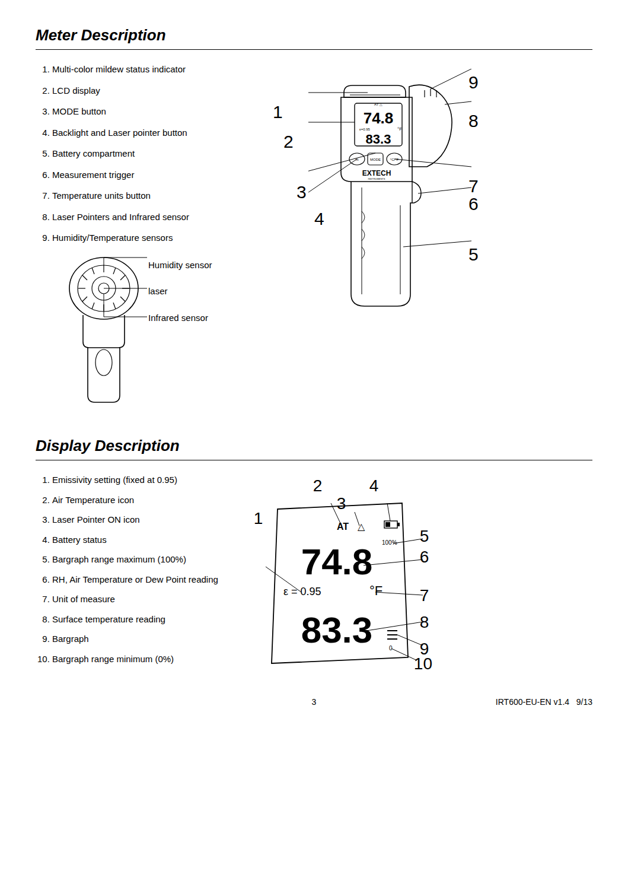Meter Description
Multi-color mildew status indicator
LCD display
MODE button
Backlight and Laser pointer button
Battery compartment
Measurement trigger
Temperature units button
Laser Pointers and Infrared sensor
Humidity/Temperature sensors
Humidity sensor
laser
Infrared sensor
AT △ 74.8 ε=0.95 °F 83.3 % MODE °C/°F EXTECH INSTRUMENTS 1 2 3 4 5 6 7 8 9
Display Description
Emissivity setting (fixed at 0.95)
Air Temperature icon
Laser Pointer ON icon
Battery status
Bargraph range maximum (100%)
RH, Air Temperature or Dew Point reading
Unit of measure
Surface temperature reading
Bargraph
Bargraph range minimum (0%)
AT △ 100% 74.8 ε = 0.95 °F 83.3 0 1 2 3 4 5 6 7 8 9 10
3 IRT600-EU-EN v1.4 9/13